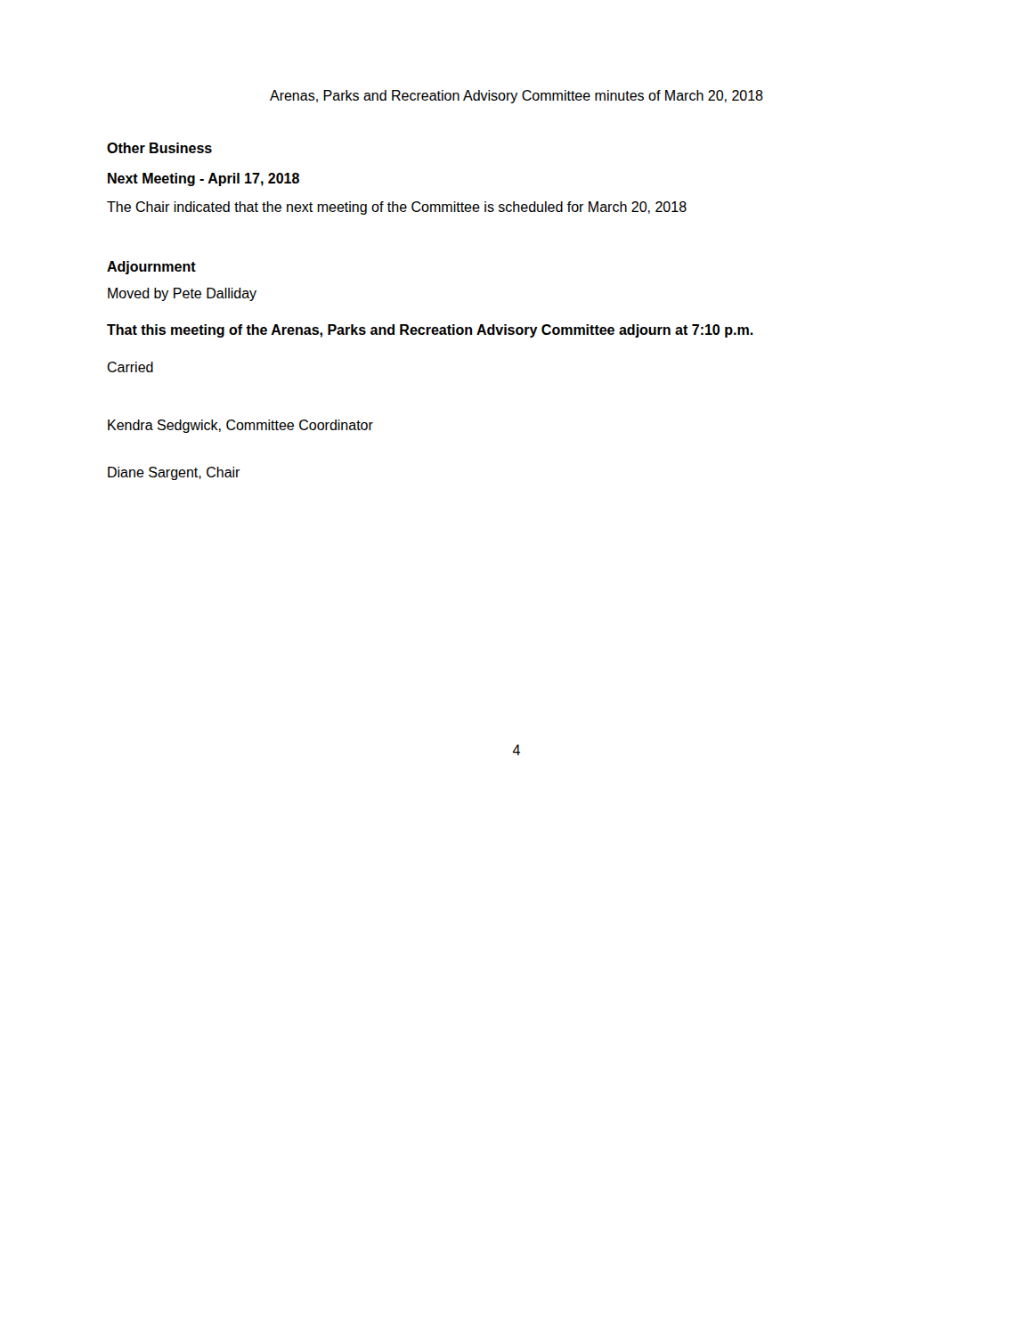Arenas, Parks and Recreation Advisory Committee minutes of March 20, 2018
Other Business
Next Meeting - April 17, 2018
The Chair indicated that the next meeting of the Committee is scheduled for March 20, 2018
Adjournment
Moved by Pete Dalliday
That this meeting of the Arenas, Parks and Recreation Advisory Committee adjourn at 7:10 p.m.
Carried
Kendra Sedgwick, Committee Coordinator
Diane Sargent, Chair
4